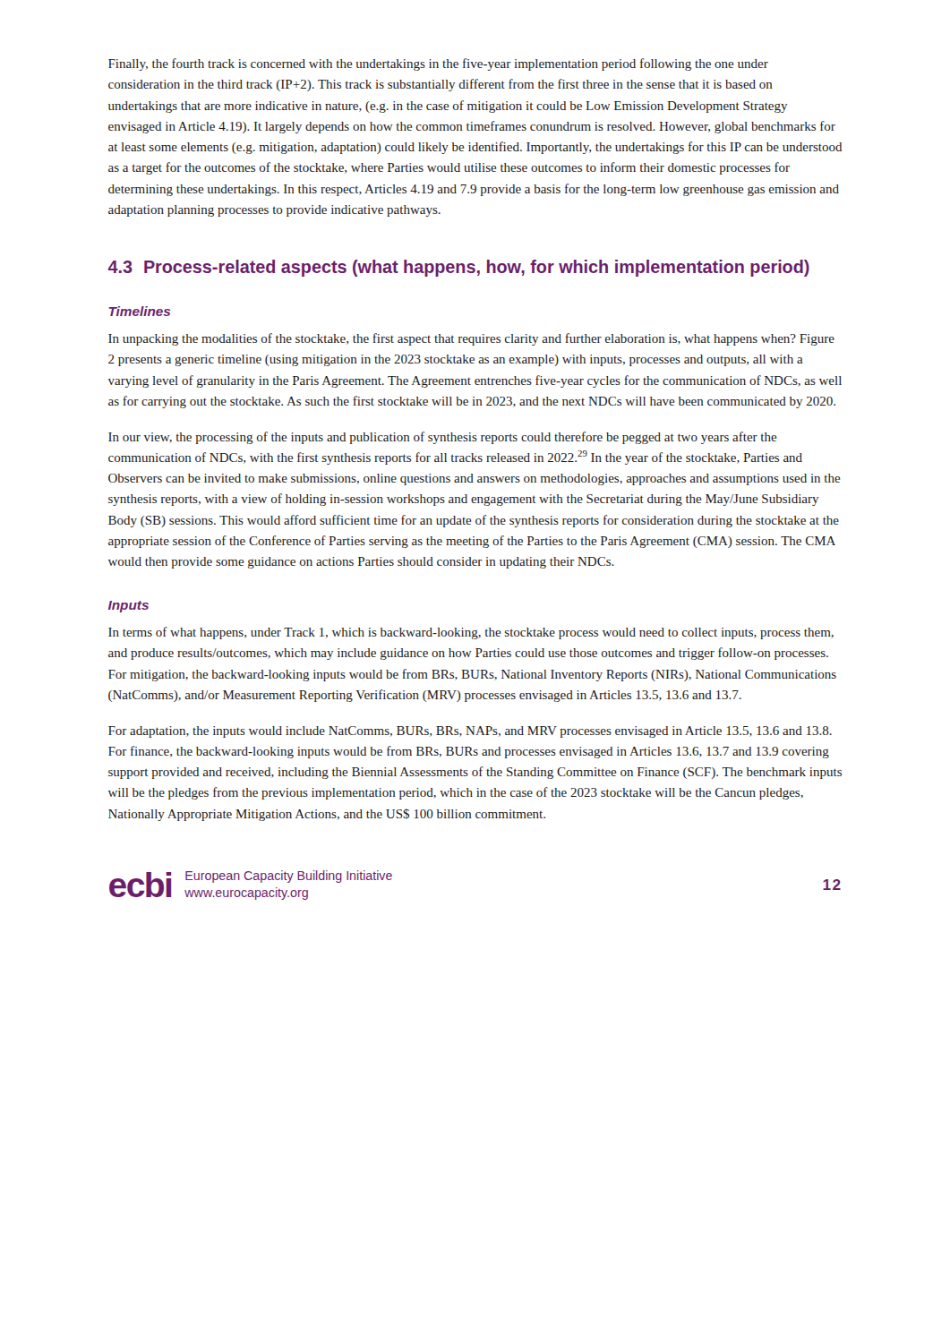Finally, the fourth track is concerned with the undertakings in the five-year implementation period following the one under consideration in the third track (IP+2). This track is substantially different from the first three in the sense that it is based on undertakings that are more indicative in nature, (e.g. in the case of mitigation it could be Low Emission Development Strategy envisaged in Article 4.19). It largely depends on how the common timeframes conundrum is resolved. However, global benchmarks for at least some elements (e.g. mitigation, adaptation) could likely be identified. Importantly, the undertakings for this IP can be understood as a target for the outcomes of the stocktake, where Parties would utilise these outcomes to inform their domestic processes for determining these undertakings. In this respect, Articles 4.19 and 7.9 provide a basis for the long-term low greenhouse gas emission and adaptation planning processes to provide indicative pathways.
4.3 Process-related aspects (what happens, how, for which implementation period)
Timelines
In unpacking the modalities of the stocktake, the first aspect that requires clarity and further elaboration is, what happens when? Figure 2 presents a generic timeline (using mitigation in the 2023 stocktake as an example) with inputs, processes and outputs, all with a varying level of granularity in the Paris Agreement. The Agreement entrenches five-year cycles for the communication of NDCs, as well as for carrying out the stocktake. As such the first stocktake will be in 2023, and the next NDCs will have been communicated by 2020.
In our view, the processing of the inputs and publication of synthesis reports could therefore be pegged at two years after the communication of NDCs, with the first synthesis reports for all tracks released in 2022.29 In the year of the stocktake, Parties and Observers can be invited to make submissions, online questions and answers on methodologies, approaches and assumptions used in the synthesis reports, with a view of holding in-session workshops and engagement with the Secretariat during the May/June Subsidiary Body (SB) sessions. This would afford sufficient time for an update of the synthesis reports for consideration during the stocktake at the appropriate session of the Conference of Parties serving as the meeting of the Parties to the Paris Agreement (CMA) session. The CMA would then provide some guidance on actions Parties should consider in updating their NDCs.
Inputs
In terms of what happens, under Track 1, which is backward-looking, the stocktake process would need to collect inputs, process them, and produce results/outcomes, which may include guidance on how Parties could use those outcomes and trigger follow-on processes. For mitigation, the backward-looking inputs would be from BRs, BURs, National Inventory Reports (NIRs), National Communications (NatComms), and/or Measurement Reporting Verification (MRV) processes envisaged in Articles 13.5, 13.6 and 13.7.
For adaptation, the inputs would include NatComms, BURs, BRs, NAPs, and MRV processes envisaged in Article 13.5, 13.6 and 13.8. For finance, the backward-looking inputs would be from BRs, BURs and processes envisaged in Articles 13.6, 13.7 and 13.9 covering support provided and received, including the Biennial Assessments of the Standing Committee on Finance (SCF). The benchmark inputs will be the pledges from the previous implementation period, which in the case of the 2023 stocktake will be the Cancun pledges, Nationally Appropriate Mitigation Actions, and the US$ 100 billion commitment.
ecbi
European Capacity Building Initiative
www.eurocapacity.org
12